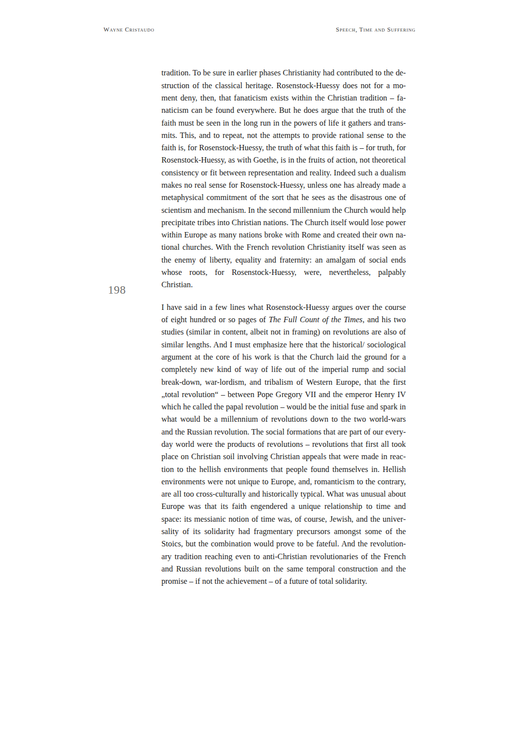Wayne Cristaudo Speech, Time and Suffering
198
tradition. To be sure in earlier phases Christianity had contributed to the destruction of the classical heritage. Rosenstock-Huessy does not for a moment deny, then, that fanaticism exists within the Christian tradition – fanaticism can be found everywhere. But he does argue that the truth of the faith must be seen in the long run in the powers of life it gathers and transmits. This, and to repeat, not the attempts to provide rational sense to the faith is, for Rosenstock-Huessy, the truth of what this faith is – for truth, for Rosenstock-Huessy, as with Goethe, is in the fruits of action, not theoretical consistency or fit between representation and reality. Indeed such a dualism makes no real sense for Rosenstock-Huessy, unless one has already made a metaphysical commitment of the sort that he sees as the disastrous one of scientism and mechanism. In the second millennium the Church would help precipitate tribes into Christian nations. The Church itself would lose power within Europe as many nations broke with Rome and created their own national churches. With the French revolution Christianity itself was seen as the enemy of liberty, equality and fraternity: an amalgam of social ends whose roots, for Rosenstock-Huessy, were, nevertheless, palpably Christian.
I have said in a few lines what Rosenstock-Huessy argues over the course of eight hundred or so pages of The Full Count of the Times, and his two studies (similar in content, albeit not in framing) on revolutions are also of similar lengths. And I must emphasize here that the historical/ sociological argument at the core of his work is that the Church laid the ground for a completely new kind of way of life out of the imperial rump and social break-down, war-lordism, and tribalism of Western Europe, that the first „total revolution“ – between Pope Gregory VII and the emperor Henry IV which he called the papal revolution – would be the initial fuse and spark in what would be a millennium of revolutions down to the two world-wars and the Russian revolution. The social formations that are part of our everyday world were the products of revolutions – revolutions that first all took place on Christian soil involving Christian appeals that were made in reaction to the hellish environments that people found themselves in. Hellish environments were not unique to Europe, and, romanticism to the contrary, are all too cross-culturally and historically typical. What was unusual about Europe was that its faith engendered a unique relationship to time and space: its messianic notion of time was, of course, Jewish, and the universality of its solidarity had fragmentary precursors amongst some of the Stoics, but the combination would prove to be fateful. And the revolutionary tradition reaching even to anti-Christian revolutionaries of the French and Russian revolutions built on the same temporal construction and the promise – if not the achievement – of a future of total solidarity.